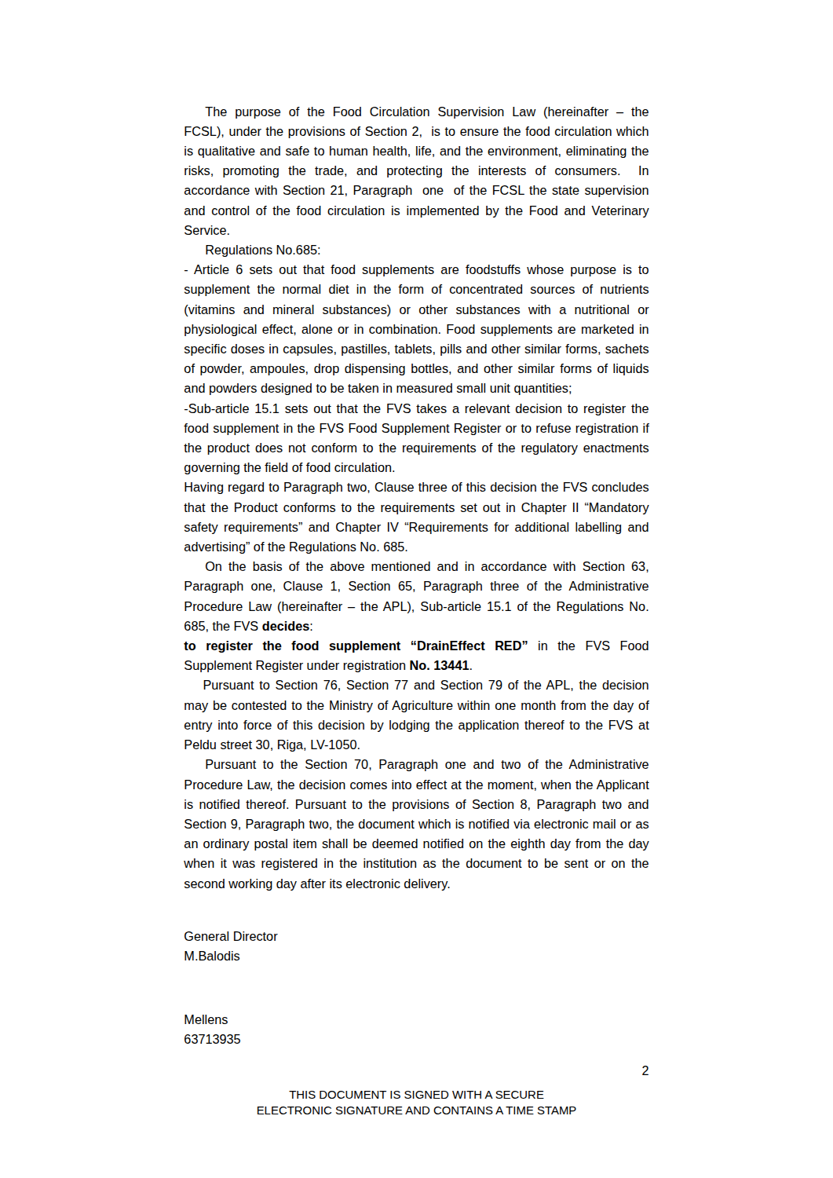The purpose of the Food Circulation Supervision Law (hereinafter – the FCSL), under the provisions of Section 2, is to ensure the food circulation which is qualitative and safe to human health, life, and the environment, eliminating the risks, promoting the trade, and protecting the interests of consumers. In accordance with Section 21, Paragraph one of the FCSL the state supervision and control of the food circulation is implemented by the Food and Veterinary Service.
Regulations No.685:
- Article 6 sets out that food supplements are foodstuffs whose purpose is to supplement the normal diet in the form of concentrated sources of nutrients (vitamins and mineral substances) or other substances with a nutritional or physiological effect, alone or in combination. Food supplements are marketed in specific doses in capsules, pastilles, tablets, pills and other similar forms, sachets of powder, ampoules, drop dispensing bottles, and other similar forms of liquids and powders designed to be taken in measured small unit quantities;
-Sub-article 15.1 sets out that the FVS takes a relevant decision to register the food supplement in the FVS Food Supplement Register or to refuse registration if the product does not conform to the requirements of the regulatory enactments governing the field of food circulation.
Having regard to Paragraph two, Clause three of this decision the FVS concludes that the Product conforms to the requirements set out in Chapter II “Mandatory safety requirements” and Chapter IV “Requirements for additional labelling and advertising” of the Regulations No. 685.
On the basis of the above mentioned and in accordance with Section 63, Paragraph one, Clause 1, Section 65, Paragraph three of the Administrative Procedure Law (hereinafter – the APL), Sub-article 15.1 of the Regulations No. 685, the FVS decides:
to register the food supplement “DrainEffect RED” in the FVS Food Supplement Register under registration No. 13441.
Pursuant to Section 76, Section 77 and Section 79 of the APL, the decision may be contested to the Ministry of Agriculture within one month from the day of entry into force of this decision by lodging the application thereof to the FVS at Peldu street 30, Riga, LV-1050.
Pursuant to the Section 70, Paragraph one and two of the Administrative Procedure Law, the decision comes into effect at the moment, when the Applicant is notified thereof. Pursuant to the provisions of Section 8, Paragraph two and Section 9, Paragraph two, the document which is notified via electronic mail or as an ordinary postal item shall be deemed notified on the eighth day from the day when it was registered in the institution as the document to be sent or on the second working day after its electronic delivery.
General Director
M.Balodis
Mellens
63713935
2
THIS DOCUMENT IS SIGNED WITH A SECURE
ELECTRONIC SIGNATURE AND CONTAINS A TIME STAMP